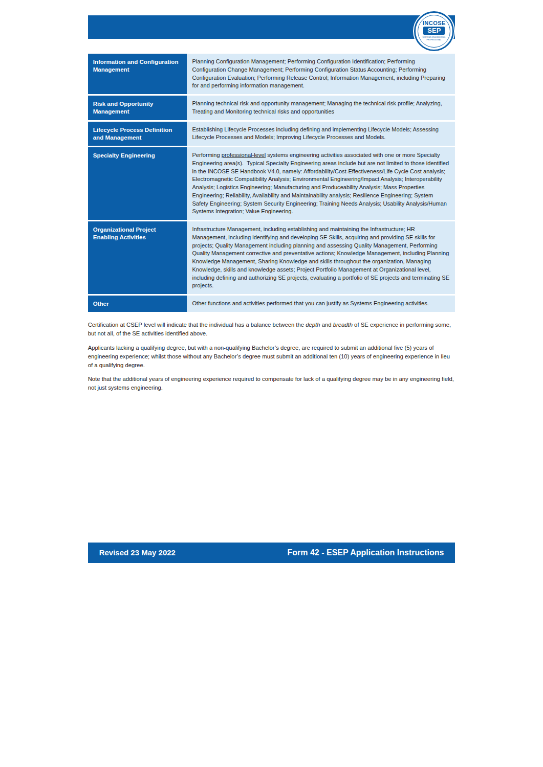INCOSE
SEP
SYSTEMS ENGINEERING PROFESSIONAL
™
| Information and Configuration Management | Planning Configuration Management; Performing Configuration Identification; Performing Configuration Change Management; Performing Configuration Status Accounting; Performing Configuration Evaluation; Performing Release Control; Information Management, including Preparing for and performing information management. |
| Risk and Opportunity Management | Planning technical risk and opportunity management; Managing the technical risk profile; Analyzing, Treating and Monitoring technical risks and opportunities |
| Lifecycle Process Definition and Management | Establishing Lifecycle Processes including defining and implementing Lifecycle Models; Assessing Lifecycle Processes and Models; Improving Lifecycle Processes and Models. |
| Specialty Engineering | Performing professional-level systems engineering activities associated with one or more Specialty Engineering area(s). Typical Specialty Engineering areas include but are not limited to those identified in the INCOSE SE Handbook V4.0, namely: Affordability/Cost-Effectiveness/Life Cycle Cost analysis; Electromagnetic Compatibility Analysis; Environmental Engineering/Impact Analysis; Interoperability Analysis; Logistics Engineering; Manufacturing and Produceability Analysis; Mass Properties Engineering; Reliability, Availability and Maintainability analysis; Resilience Engineering; System Safety Engineering; System Security Engineering; Training Needs Analysis; Usability Analysis/Human Systems Integration; Value Engineering. |
| Organizational Project Enabling Activities | Infrastructure Management, including establishing and maintaining the Infrastructure; HR Management, including identifying and developing SE Skills, acquiring and providing SE skills for projects; Quality Management including planning and assessing Quality Management, Performing Quality Management corrective and preventative actions; Knowledge Management, including Planning Knowledge Management, Sharing Knowledge and skills throughout the organization, Managing Knowledge, skills and knowledge assets; Project Portfolio Management at Organizational level, including defining and authorizing SE projects, evaluating a portfolio of SE projects and terminating SE projects. |
| Other | Other functions and activities performed that you can justify as Systems Engineering activities. |
Certification at CSEP level will indicate that the individual has a balance between the depth and breadth of SE experience in performing some, but not all, of the SE activities identified above.
Applicants lacking a qualifying degree, but with a non-qualifying Bachelor’s degree, are required to submit an additional five (5) years of engineering experience; whilst those without any Bachelor’s degree must submit an additional ten (10) years of engineering experience in lieu of a qualifying degree.
Note that the additional years of engineering experience required to compensate for lack of a qualifying degree may be in any engineering field, not just systems engineering.
Revised 23 May 2022
Form 42 - ESEP Application Instructions